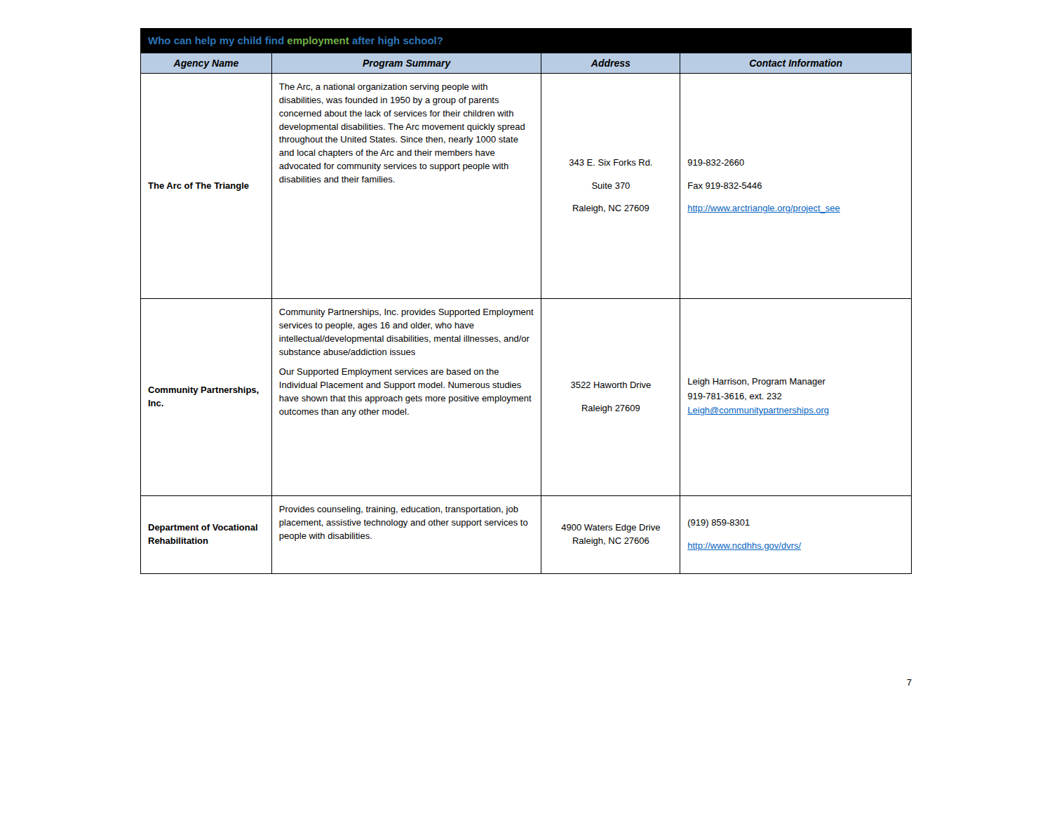Who can help my child find employment after high school?
| Agency Name | Program Summary | Address | Contact Information |
| --- | --- | --- | --- |
| The Arc of The Triangle | The Arc, a national organization serving people with disabilities, was founded in 1950 by a group of parents concerned about the lack of services for their children with developmental disabilities. The Arc movement quickly spread throughout the United States. Since then, nearly 1000 state and local chapters of the Arc and their members have advocated for community services to support people with disabilities and their families. | 343 E. Six Forks Rd. Suite 370 Raleigh, NC 27609 | 919-832-2660 Fax 919-832-5446 http://www.arctriangle.org/project_see |
| Community Partnerships, Inc. | Community Partnerships, Inc. provides Supported Employment services to people, ages 16 and older, who have intellectual/developmental disabilities, mental illnesses, and/or substance abuse/addiction issues Our Supported Employment services are based on the Individual Placement and Support model. Numerous studies have shown that this approach gets more positive employment outcomes than any other model. | 3522 Haworth Drive Raleigh 27609 | Leigh Harrison, Program Manager 919-781-3616, ext. 232 Leigh@communitypartnerships.org |
| Department of Vocational Rehabilitation | Provides counseling, training, education, transportation, job placement, assistive technology and other support services to people with disabilities. | 4900 Waters Edge Drive Raleigh, NC 27606 | (919) 859-8301 http://www.ncdhhs.gov/dvrs/ |
7